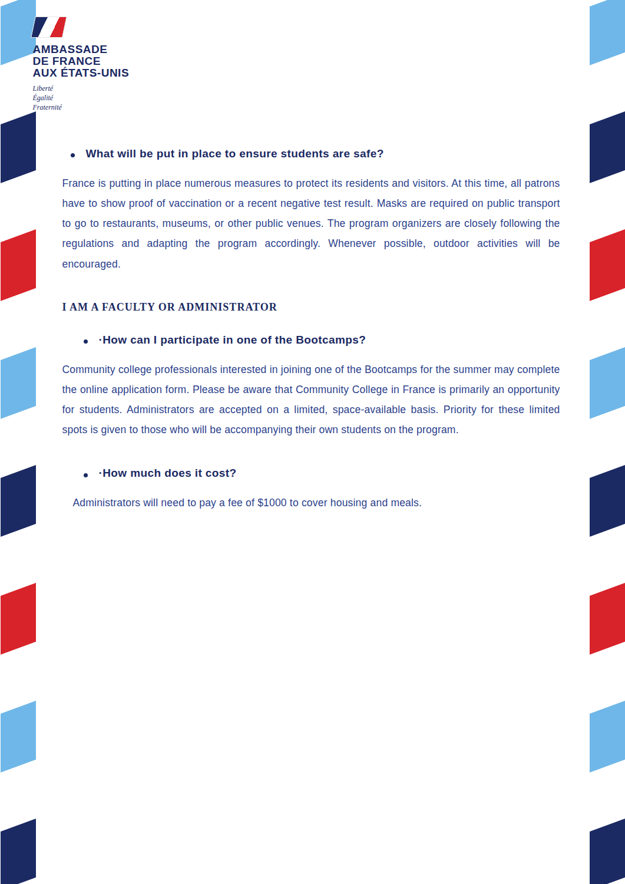Ambassade
de France
aux États-Unis
Liberté
Égalité
Fraternité
What will be put in place to ensure students are safe?
France is putting in place numerous measures to protect its residents and visitors. At this time, all patrons have to show proof of vaccination or a recent negative test result. Masks are required on public transport to go to restaurants, museums, or other public venues. The program organizers are closely following the regulations and adapting the program accordingly. Whenever possible, outdoor activities will be encouraged.
I AM A FACULTY OR ADMINISTRATOR
·How can I participate in one of the Bootcamps?
Community college professionals interested in joining one of the Bootcamps for the summer may complete the online application form. Please be aware that Community College in France is primarily an opportunity for students. Administrators are accepted on a limited, space-available basis. Priority for these limited spots is given to those who will be accompanying their own students on the program.
·How much does it cost?
Administrators will need to pay a fee of $1000 to cover housing and meals.